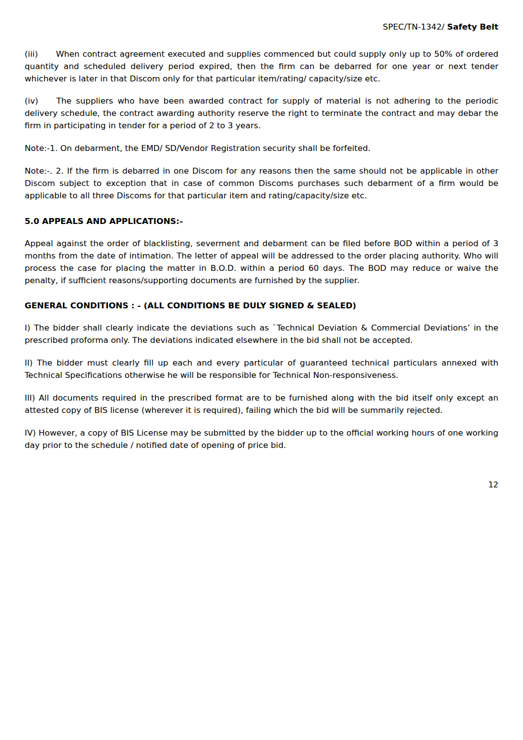SPEC/TN-1342/ Safety Belt
(iii) When contract agreement executed and supplies commenced but could supply only up to 50% of ordered quantity and scheduled delivery period expired, then the firm can be debarred for one year or next tender whichever is later in that Discom only for that particular item/rating/ capacity/size etc.
(iv) The suppliers who have been awarded contract for supply of material is not adhering to the periodic delivery schedule, the contract awarding authority reserve the right to terminate the contract and may debar the firm in participating in tender for a period of 2 to 3 years.
Note:-1. On debarment, the EMD/ SD/Vendor Registration security shall be forfeited.
Note:-. 2. If the firm is debarred in one Discom for any reasons then the same should not be applicable in other Discom subject to exception that in case of common Discoms purchases such debarment of a firm would be applicable to all three Discoms for that particular item and rating/capacity/size etc.
5.0 APPEALS AND APPLICATIONS:-
Appeal against the order of blacklisting, severment and debarment can be filed before BOD within a period of 3 months from the date of intimation. The letter of appeal will be addressed to the order placing authority. Who will process the case for placing the matter in B.O.D. within a period 60 days. The BOD may reduce or waive the penalty, if sufficient reasons/supporting documents are furnished by the supplier.
GENERAL CONDITIONS : - (ALL CONDITIONS BE DULY SIGNED & SEALED)
I) The bidder shall clearly indicate the deviations such as `Technical Deviation & Commercial Deviations’ in the prescribed proforma only. The deviations indicated elsewhere in the bid shall not be accepted.
II) The bidder must clearly fill up each and every particular of guaranteed technical particulars annexed with Technical Specifications otherwise he will be responsible for Technical Non-responsiveness.
III) All documents required in the prescribed format are to be furnished along with the bid itself only except an attested copy of BIS license (wherever it is required), failing which the bid will be summarily rejected.
IV) However, a copy of BIS License may be submitted by the bidder up to the official working hours of one working day prior to the schedule / notified date of opening of price bid.
12